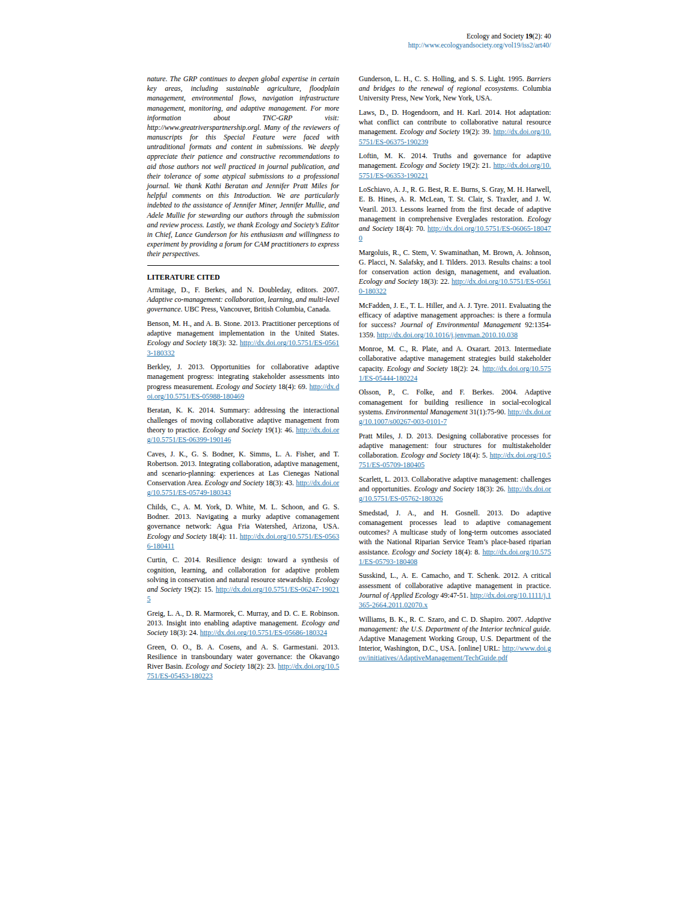Ecology and Society 19(2): 40
http://www.ecologyandsociety.org/vol19/iss2/art40/
nature. The GRP continues to deepen global expertise in certain key areas, including sustainable agriculture, floodplain management, environmental flows, navigation infrastructure management, monitoring, and adaptive management. For more information about TNC-GRP visit: http://www.greatriverspartnership.orgl. Many of the reviewers of manuscripts for this Special Feature were faced with untraditional formats and content in submissions. We deeply appreciate their patience and constructive recommendations to aid those authors not well practiced in journal publication, and their tolerance of some atypical submissions to a professional journal. We thank Kathi Beratan and Jennifer Pratt Miles for helpful comments on this Introduction. We are particularly indebted to the assistance of Jennifer Miner, Jennifer Mullie, and Adele Mullie for stewarding our authors through the submission and review process. Lastly, we thank Ecology and Society’s Editor in Chief, Lance Gunderson for his enthusiasm and willingness to experiment by providing a forum for CAM practitioners to express their perspectives.
LITERATURE CITED
Armitage, D., F. Berkes, and N. Doubleday, editors. 2007. Adaptive co-management: collaboration, learning, and multi-level governance. UBC Press, Vancouver, British Columbia, Canada.
Benson, M. H., and A. B. Stone. 2013. Practitioner perceptions of adaptive management implementation in the United States. Ecology and Society 18(3): 32. http://dx.doi.org/10.5751/ES-05613-180332
Berkley, J. 2013. Opportunities for collaborative adaptive management progress: integrating stakeholder assessments into progress measurement. Ecology and Society 18(4): 69. http://dx.doi.org/10.5751/ES-05988-180469
Beratan, K. K. 2014. Summary: addressing the interactional challenges of moving collaborative adaptive management from theory to practice. Ecology and Society 19(1): 46. http://dx.doi.org/10.5751/ES-06399-190146
Caves, J. K., G. S. Bodner, K. Simms, L. A. Fisher, and T. Robertson. 2013. Integrating collaboration, adaptive management, and scenario-planning: experiences at Las Cienegas National Conservation Area. Ecology and Society 18(3): 43. http://dx.doi.org/10.5751/ES-05749-180343
Childs, C., A. M. York, D. White, M. L. Schoon, and G. S. Bodner. 2013. Navigating a murky adaptive comanagement governance network: Agua Fria Watershed, Arizona, USA. Ecology and Society 18(4): 11. http://dx.doi.org/10.5751/ES-05636-180411
Curtin, C. 2014. Resilience design: toward a synthesis of cognition, learning, and collaboration for adaptive problem solving in conservation and natural resource stewardship. Ecology and Society 19(2): 15. http://dx.doi.org/10.5751/ES-06247-190215
Greig, L. A., D. R. Marmorek, C. Murray, and D. C. E. Robinson. 2013. Insight into enabling adaptive management. Ecology and Society 18(3): 24. http://dx.doi.org/10.5751/ES-05686-180324
Green, O. O., B. A. Cosens, and A. S. Garmestani. 2013. Resilience in transboundary water governance: the Okavango River Basin. Ecology and Society 18(2): 23. http://dx.doi.org/10.5751/ES-05453-180223
Gunderson, L. H., C. S. Holling, and S. S. Light. 1995. Barriers and bridges to the renewal of regional ecosystems. Columbia University Press, New York, New York, USA.
Laws, D., D. Hogendoorn, and H. Karl. 2014. Hot adaptation: what conflict can contribute to collaborative natural resource management. Ecology and Society 19(2): 39. http://dx.doi.org/10.5751/ES-06375-190239
Loftin, M. K. 2014. Truths and governance for adaptive management. Ecology and Society 19(2): 21. http://dx.doi.org/10.5751/ES-06353-190221
LoSchiavo, A. J., R. G. Best, R. E. Burns, S. Gray, M. H. Harwell, E. B. Hines, A. R. McLean, T. St. Clair, S. Traxler, and J. W. Vearil. 2013. Lessons learned from the first decade of adaptive management in comprehensive Everglades restoration. Ecology and Society 18(4): 70. http://dx.doi.org/10.5751/ES-06065-180470
Margoluis, R., C. Stem, V. Swaminathan, M. Brown, A. Johnson, G. Placci, N. Salafsky, and I. Tilders. 2013. Results chains: a tool for conservation action design, management, and evaluation. Ecology and Society 18(3): 22. http://dx.doi.org/10.5751/ES-05610-180322
McFadden, J. E., T. L. Hiller, and A. J. Tyre. 2011. Evaluating the efficacy of adaptive management approaches: is there a formula for success? Journal of Environmental Management 92:1354-1359. http://dx.doi.org/10.1016/j.jenvman.2010.10.038
Monroe, M. C., R. Plate, and A. Oxarart. 2013. Intermediate collaborative adaptive management strategies build stakeholder capacity. Ecology and Society 18(2): 24. http://dx.doi.org/10.5751/ES-05444-180224
Olsson, P., C. Folke, and F. Berkes. 2004. Adaptive comanagement for building resilience in social-ecological systems. Environmental Management 31(1):75-90. http://dx.doi.org/10.1007/s00267-003-0101-7
Pratt Miles, J. D. 2013. Designing collaborative processes for adaptive management: four structures for multistakeholder collaboration. Ecology and Society 18(4): 5. http://dx.doi.org/10.5751/ES-05709-180405
Scarlett, L. 2013. Collaborative adaptive management: challenges and opportunities. Ecology and Society 18(3): 26. http://dx.doi.org/10.5751/ES-05762-180326
Smedstad, J. A., and H. Gosnell. 2013. Do adaptive comanagement processes lead to adaptive comanagement outcomes? A multicase study of long-term outcomes associated with the National Riparian Service Team’s place-based riparian assistance. Ecology and Society 18(4): 8. http://dx.doi.org/10.5751/ES-05793-180408
Susskind, L., A. E. Camacho, and T. Schenk. 2012. A critical assessment of collaborative adaptive management in practice. Journal of Applied Ecology 49:47-51. http://dx.doi.org/10.1111/j.1365-2664.2011.02070.x
Williams, B. K., R. C. Szaro, and C. D. Shapiro. 2007. Adaptive management: the U.S. Department of the Interior technical guide. Adaptive Management Working Group, U.S. Department of the Interior, Washington, D.C., USA. [online] URL: http://www.doi.gov/initiatives/AdaptiveManagement/TechGuide.pdf